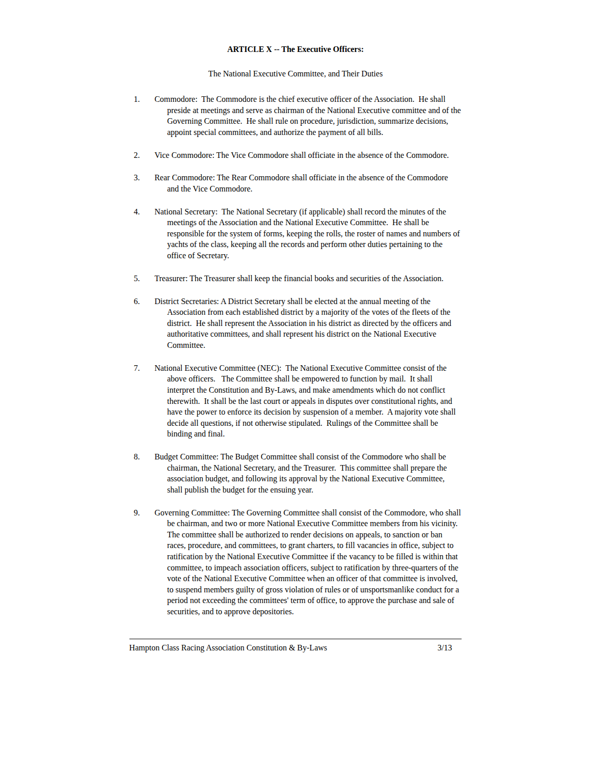ARTICLE X -- The Executive Officers:
The National Executive Committee, and Their Duties
1.
Commodore: The Commodore is the chief executive officer of the Association. He shall preside at meetings and serve as chairman of the National Executive committee and of the Governing Committee. He shall rule on procedure, jurisdiction, summarize decisions, appoint special committees, and authorize the payment of all bills.
2.
Vice Commodore: The Vice Commodore shall officiate in the absence of the Commodore.
3.
Rear Commodore: The Rear Commodore shall officiate in the absence of the Commodore and the Vice Commodore.
4.
National Secretary: The National Secretary (if applicable) shall record the minutes of the meetings of the Association and the National Executive Committee. He shall be responsible for the system of forms, keeping the rolls, the roster of names and numbers of yachts of the class, keeping all the records and perform other duties pertaining to the office of Secretary.
5.
Treasurer: The Treasurer shall keep the financial books and securities of the Association.
6.
District Secretaries: A District Secretary shall be elected at the annual meeting of the Association from each established district by a majority of the votes of the fleets of the district. He shall represent the Association in his district as directed by the officers and authoritative committees, and shall represent his district on the National Executive Committee.
7.
National Executive Committee (NEC): The National Executive Committee consist of the above officers. The Committee shall be empowered to function by mail. It shall interpret the Constitution and By-Laws, and make amendments which do not conflict therewith. It shall be the last court or appeals in disputes over constitutional rights, and have the power to enforce its decision by suspension of a member. A majority vote shall decide all questions, if not otherwise stipulated. Rulings of the Committee shall be binding and final.
8.
Budget Committee: The Budget Committee shall consist of the Commodore who shall be chairman, the National Secretary, and the Treasurer. This committee shall prepare the association budget, and following its approval by the National Executive Committee, shall publish the budget for the ensuing year.
9.
Governing Committee: The Governing Committee shall consist of the Commodore, who shall be chairman, and two or more National Executive Committee members from his vicinity. The committee shall be authorized to render decisions on appeals, to sanction or ban races, procedure, and committees, to grant charters, to fill vacancies in office, subject to ratification by the National Executive Committee if the vacancy to be filled is within that committee, to impeach association officers, subject to ratification by three-quarters of the vote of the National Executive Committee when an officer of that committee is involved, to suspend members guilty of gross violation of rules or of unsportsmanlike conduct for a period not exceeding the committees' term of office, to approve the purchase and sale of securities, and to approve depositories.
Hampton Class Racing Association Constitution & By-Laws
3/13